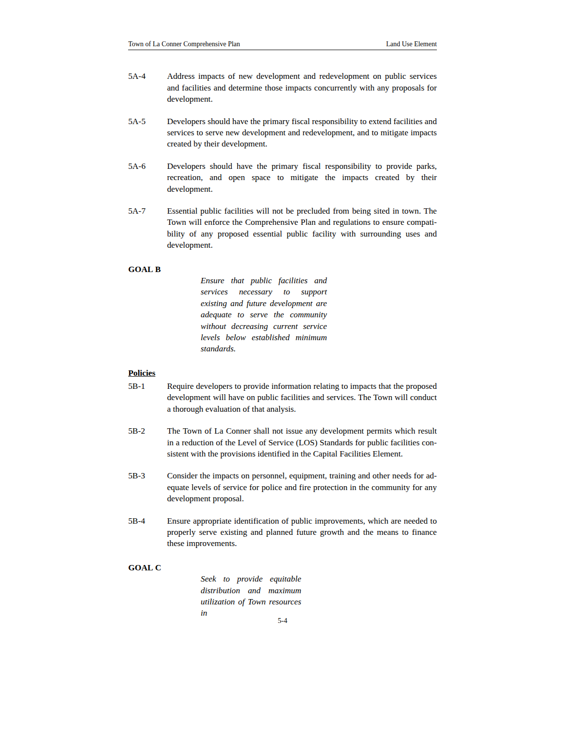Town of La Conner Comprehensive Plan
Land Use Element
5A-4
Address impacts of new development and redevelopment on public services and facilities and determine those impacts concurrently with any proposals for development.
5A-5
Developers should have the primary fiscal responsibility to extend facilities and services to serve new development and redevelopment, and to mitigate impacts created by their development.
5A-6
Developers should have the primary fiscal responsibility to provide parks, recreation, and open space to mitigate the impacts created by their development.
5A-7
Essential public facilities will not be precluded from being sited in town. The Town will enforce the Comprehensive Plan and regulations to ensure compatibility of any proposed essential public facility with surrounding uses and development.
GOAL B
Ensure that public facilities and services necessary to support existing and future development are adequate to serve the community without decreasing current service levels below established minimum standards.
Policies
5B-1
Require developers to provide information relating to impacts that the proposed development will have on public facilities and services. The Town will conduct a thorough evaluation of that analysis.
5B-2
The Town of La Conner shall not issue any development permits which result in a reduction of the Level of Service (LOS) Standards for public facilities consistent with the provisions identified in the Capital Facilities Element.
5B-3
Consider the impacts on personnel, equipment, training and other needs for adequate levels of service for police and fire protection in the community for any development proposal.
5B-4
Ensure appropriate identification of public improvements, which are needed to properly serve existing and planned future growth and the means to finance these improvements.
GOAL C
Seek to provide equitable distribution and maximum utilization of Town resources in
5-4